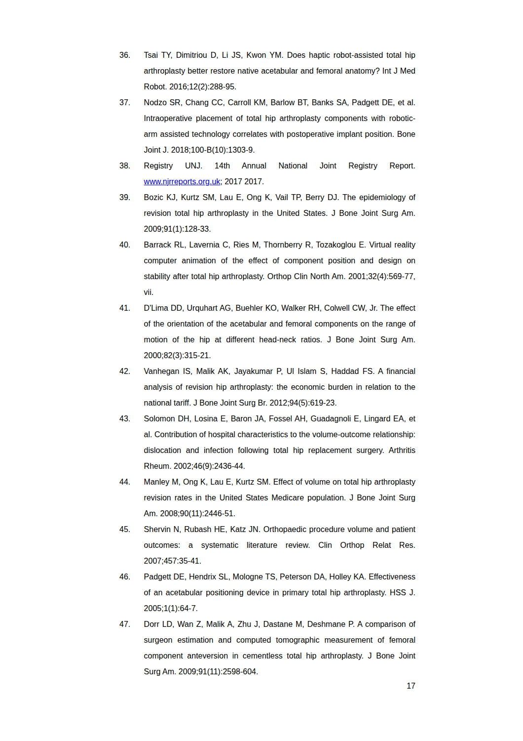Tsai TY, Dimitriou D, Li JS, Kwon YM. Does haptic robot-assisted total hip arthroplasty better restore native acetabular and femoral anatomy? Int J Med Robot. 2016;12(2):288-95.
Nodzo SR, Chang CC, Carroll KM, Barlow BT, Banks SA, Padgett DE, et al. Intraoperative placement of total hip arthroplasty components with robotic-arm assisted technology correlates with postoperative implant position. Bone Joint J. 2018;100-B(10):1303-9.
Registry UNJ. 14th Annual National Joint Registry Report. www.njrreports.org.uk; 2017 2017.
Bozic KJ, Kurtz SM, Lau E, Ong K, Vail TP, Berry DJ. The epidemiology of revision total hip arthroplasty in the United States. J Bone Joint Surg Am. 2009;91(1):128-33.
Barrack RL, Lavernia C, Ries M, Thornberry R, Tozakoglou E. Virtual reality computer animation of the effect of component position and design on stability after total hip arthroplasty. Orthop Clin North Am. 2001;32(4):569-77, vii.
D'Lima DD, Urquhart AG, Buehler KO, Walker RH, Colwell CW, Jr. The effect of the orientation of the acetabular and femoral components on the range of motion of the hip at different head-neck ratios. J Bone Joint Surg Am. 2000;82(3):315-21.
Vanhegan IS, Malik AK, Jayakumar P, Ul Islam S, Haddad FS. A financial analysis of revision hip arthroplasty: the economic burden in relation to the national tariff. J Bone Joint Surg Br. 2012;94(5):619-23.
Solomon DH, Losina E, Baron JA, Fossel AH, Guadagnoli E, Lingard EA, et al. Contribution of hospital characteristics to the volume-outcome relationship: dislocation and infection following total hip replacement surgery. Arthritis Rheum. 2002;46(9):2436-44.
Manley M, Ong K, Lau E, Kurtz SM. Effect of volume on total hip arthroplasty revision rates in the United States Medicare population. J Bone Joint Surg Am. 2008;90(11):2446-51.
Shervin N, Rubash HE, Katz JN. Orthopaedic procedure volume and patient outcomes: a systematic literature review. Clin Orthop Relat Res. 2007;457:35-41.
Padgett DE, Hendrix SL, Mologne TS, Peterson DA, Holley KA. Effectiveness of an acetabular positioning device in primary total hip arthroplasty. HSS J. 2005;1(1):64-7.
Dorr LD, Wan Z, Malik A, Zhu J, Dastane M, Deshmane P. A comparison of surgeon estimation and computed tomographic measurement of femoral component anteversion in cementless total hip arthroplasty. J Bone Joint Surg Am. 2009;91(11):2598-604.
17